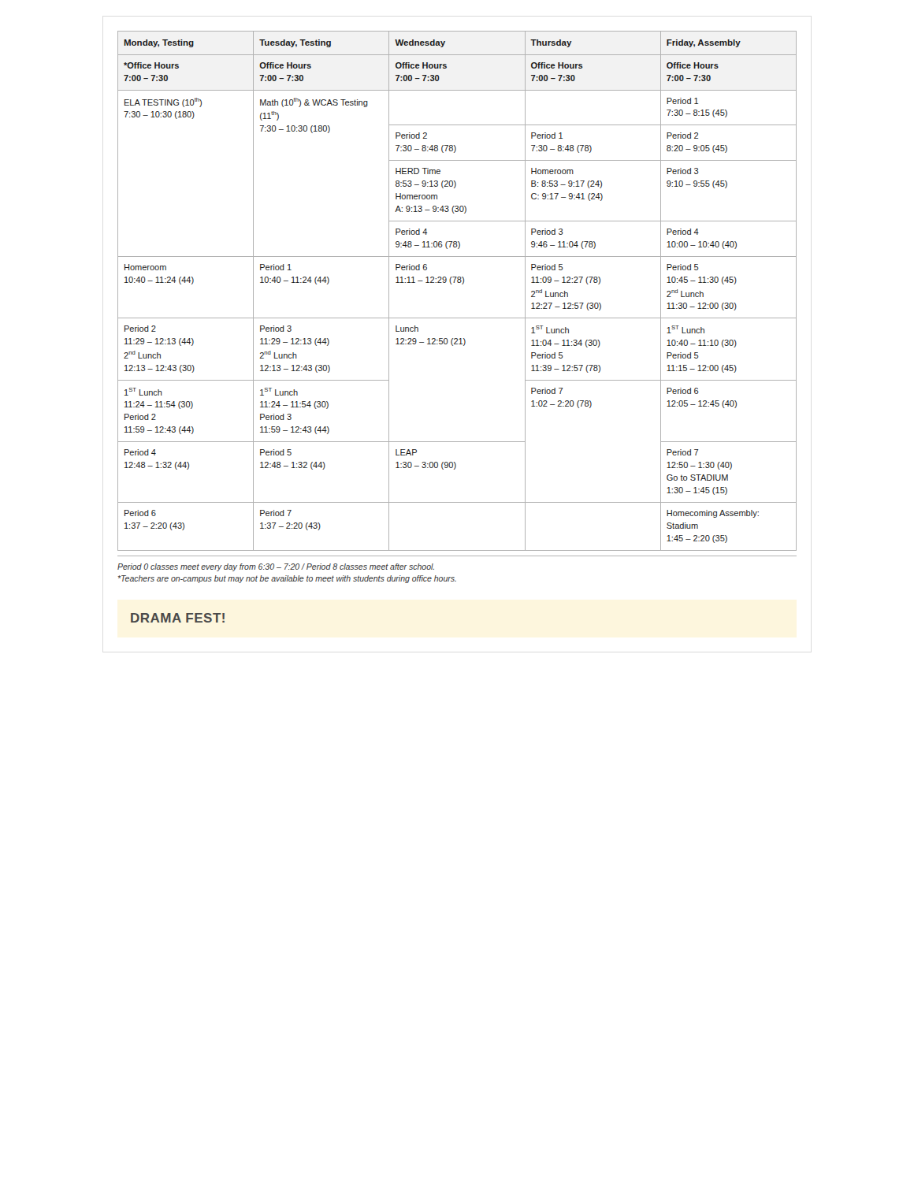| Monday, Testing | Tuesday, Testing | Wednesday | Thursday | Friday, Assembly |
| --- | --- | --- | --- | --- |
| *Office Hours 7:00 – 7:30 | Office Hours 7:00 – 7:30 | Office Hours 7:00 – 7:30 | Office Hours 7:00 – 7:30 | Office Hours 7:00 – 7:30 |
| ELA TESTING (10 th ) 7:30 – 10:30 (180) | Math (10 th ) & WCAS Testing (11 th ) 7:30 – 10:30 (180) | | | Period 1 7:30 – 8:15 (45) |
| Period 2 7:30 – 8:48 (78) | Period 1 7:30 – 8:48 (78) | Period 2 8:20 – 9:05 (45) |
| HERD Time 8:53 – 9:13 (20) Homeroom A: 9:13 – 9:43 (30) | Homeroom B: 8:53 – 9:17 (24) C: 9:17 – 9:41 (24) | Period 3 9:10 – 9:55 (45) |
| Period 4 9:48 – 11:06 (78) | Period 3 9:46 – 11:04 (78) | Period 4 10:00 – 10:40 (40) |
| Homeroom 10:40 – 11:24 (44) | Period 1 10:40 – 11:24 (44) | Period 6 11:11 – 12:29 (78) | Period 5 11:09 – 12:27 (78) 2 nd Lunch 12:27 – 12:57 (30) | Period 5 10:45 – 11:30 (45) 2 nd Lunch 11:30 – 12:00 (30) |
| Period 2 11:29 – 12:13 (44) 2 nd Lunch 12:13 – 12:43 (30) | Period 3 11:29 – 12:13 (44) 2 nd Lunch 12:13 – 12:43 (30) | Lunch 12:29 – 12:50 (21) | 1 ST Lunch 11:04 – 11:34 (30) Period 5 11:39 – 12:57 (78) | 1 ST Lunch 10:40 – 11:10 (30) Period 5 11:15 – 12:00 (45) |
| 1 ST Lunch 11:24 – 11:54 (30) Period 2 11:59 – 12:43 (44) | 1 ST Lunch 11:24 – 11:54 (30) Period 3 11:59 – 12:43 (44) | Period 7 1:02 – 2:20 (78) | Period 6 12:05 – 12:45 (40) |
| Period 4 12:48 – 1:32 (44) | Period 5 12:48 – 1:32 (44) | LEAP 1:30 – 3:00 (90) | Period 7 12:50 – 1:30 (40) Go to STADIUM 1:30 – 1:45 (15) |
| Period 6 1:37 – 2:20 (43) | Period 7 1:37 – 2:20 (43) | | | Homecoming Assembly: Stadium 1:45 – 2:20 (35) |
Period 0 classes meet every day from 6:30 – 7:20 / Period 8 classes meet after school.
*Teachers are on-campus but may not be available to meet with students during office hours.
DRAMA FEST!